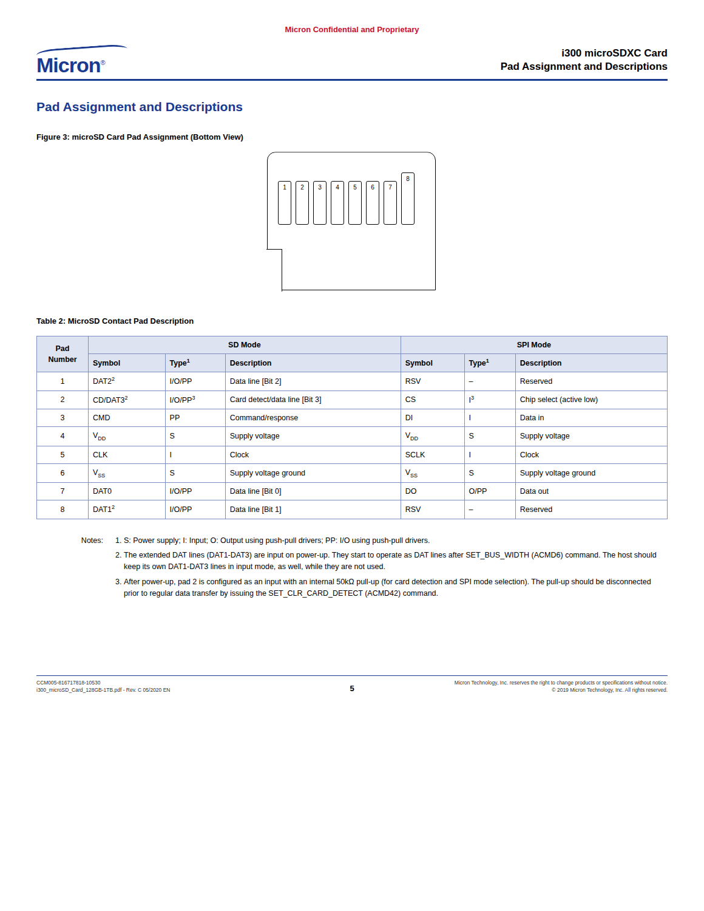Micron Confidential and Proprietary
Micron®
i300 microSDXC Card
Pad Assignment and Descriptions
Pad Assignment and Descriptions
Figure 3: microSD Card Pad Assignment (Bottom View)
1
2
3
4
5
6
7
8
Table 2: MicroSD Contact Pad Description
| Pad Number | SD Mode | SPI Mode |
| --- | --- | --- |
| Symbol | Type 1 | Description | Symbol | Type 1 | Description |
| 1 | DAT2 2 | I/O/PP | Data line [Bit 2] | RSV | – | Reserved |
| 2 | CD/DAT3 2 | I/O/PP 3 | Card detect/data line [Bit 3] | CS | I 3 | Chip select (active low) |
| 3 | CMD | PP | Command/response | DI | I | Data in |
| 4 | V DD | S | Supply voltage | V DD | S | Supply voltage |
| 5 | CLK | I | Clock | SCLK | I | Clock |
| 6 | V SS | S | Supply voltage ground | V SS | S | Supply voltage ground |
| 7 | DAT0 | I/O/PP | Data line [Bit 0] | DO | O/PP | Data out |
| 8 | DAT1 2 | I/O/PP | Data line [Bit 1] | RSV | – | Reserved |
Notes:
S: Power supply; I: Input; O: Output using push-pull drivers; PP: I/O using push-pull drivers.
The extended DAT lines (DAT1-DAT3) are input on power-up. They start to operate as DAT lines after SET_BUS_WIDTH (ACMD6) command. The host should keep its own DAT1-DAT3 lines in input mode, as well, while they are not used.
After power-up, pad 2 is configured as an input with an internal 50kΩ pull-up (for card detection and SPI mode selection). The pull-up should be disconnected prior to regular data transfer by issuing the SET_CLR_CARD_DETECT (ACMD42) command.
CCM005-816717818-10530
i300_microSD_Card_128GB-1TB.pdf - Rev. C 05/2020 EN
5
Micron Technology, Inc. reserves the right to change products or specifications without notice.
© 2019 Micron Technology, Inc. All rights reserved.